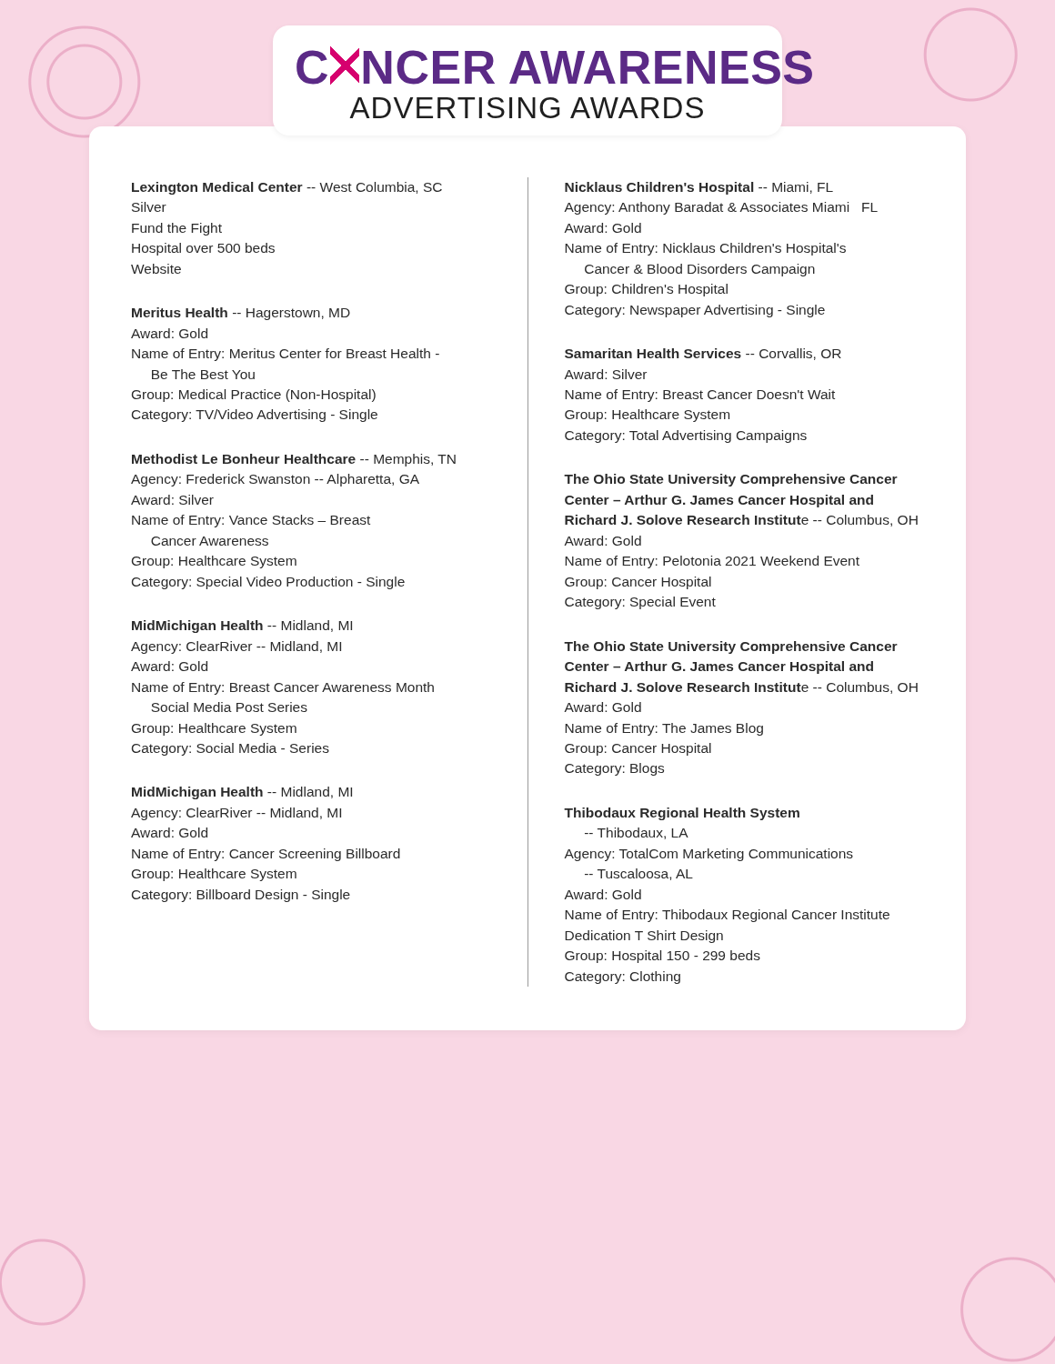C NCER AWARENESS
ADVERTISING AWARDS
Lexington Medical Center -- West Columbia, SC
Silver
Fund the Fight
Hospital over 500 beds
Website
Meritus Health -- Hagerstown, MD
Award: Gold
Name of Entry: Meritus Center for Breast Health - Be The Best You Group: Medical Practice (Non-Hospital)
Category: TV/Video Advertising - Single
Methodist Le Bonheur Healthcare -- Memphis, TN
Agency: Frederick Swanston -- Alpharetta, GA
Award: Silver
Name of Entry: Vance Stacks – Breast Cancer Awareness Group: Healthcare System
Category: Special Video Production - Single
MidMichigan Health -- Midland, MI
Agency: ClearRiver -- Midland, MI
Award: Gold
Name of Entry: Breast Cancer Awareness Month Social Media Post Series Group: Healthcare System
Category: Social Media - Series
MidMichigan Health -- Midland, MI
Agency: ClearRiver -- Midland, MI
Award: Gold
Name of Entry: Cancer Screening Billboard
Group: Healthcare System
Category: Billboard Design - Single
Nicklaus Children's Hospital -- Miami, FL
Agency: Anthony Baradat & Associates Miami FL
Award: Gold
Name of Entry: Nicklaus Children's Hospital's Cancer & Blood Disorders Campaign Group: Children's Hospital
Category: Newspaper Advertising - Single
Samaritan Health Services -- Corvallis, OR
Award: Silver
Name of Entry: Breast Cancer Doesn't Wait
Group: Healthcare System
Category: Total Advertising Campaigns
The Ohio State University Comprehensive Cancer Center – Arthur G. James Cancer Hospital and Richard J. Solove Research Institut e -- Columbus, OH
Award: Gold
Name of Entry: Pelotonia 2021 Weekend Event
Group: Cancer Hospital
Category: Special Event
The Ohio State University Comprehensive Cancer Center – Arthur G. James Cancer Hospital and Richard J. Solove Research Institut e -- Columbus, OH
Award: Gold
Name of Entry: The James Blog
Group: Cancer Hospital
Category: Blogs
Thibodaux Regional Health System
-- Thibodaux, LA Agency: TotalCom Marketing Communications -- Tuscaloosa, AL Award: Gold
Name of Entry: Thibodaux Regional Cancer Institute Dedication T Shirt Design
Group: Hospital 150 - 299 beds
Category: Clothing